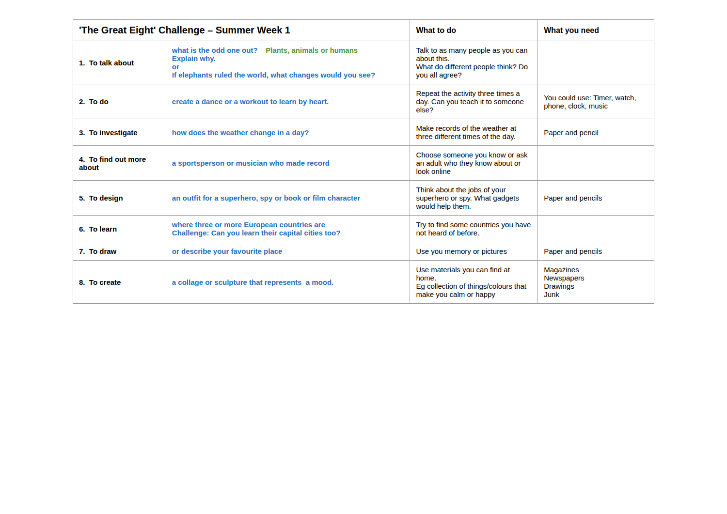| 'The Great Eight' Challenge – Summer Week 1 | What to do | What you need |
| --- | --- | --- |
| 1. To talk about | what is the odd one out? Plants, animals or humans Explain why. or If elephants ruled the world, what changes would you see? | Talk to as many people as you can about this. What do different people think? Do you all agree? | |
| 2. To do | create a dance or a workout to learn by heart. | Repeat the activity three times a day. Can you teach it to someone else? | You could use: Timer, watch, phone, clock, music |
| 3. To investigate | how does the weather change in a day? | Make records of the weather at three different times of the day. | Paper and pencil |
| 4. To find out more about | a sportsperson or musician who made record | Choose someone you know or ask an adult who they know about or look online | |
| 5. To design | an outfit for a superhero, spy or book or film character | Think about the jobs of your superhero or spy. What gadgets would help them. | Paper and pencils |
| 6. To learn | where three or more European countries are Challenge: Can you learn their capital cities too? | Try to find some countries you have not heard of before. | |
| 7. To draw | or describe your favourite place | Use you memory or pictures | Paper and pencils |
| 8. To create | a collage or sculpture that represents a mood. | Use materials you can find at home. Eg collection of things/colours that make you calm or happy | Magazines Newspapers Drawings Junk |